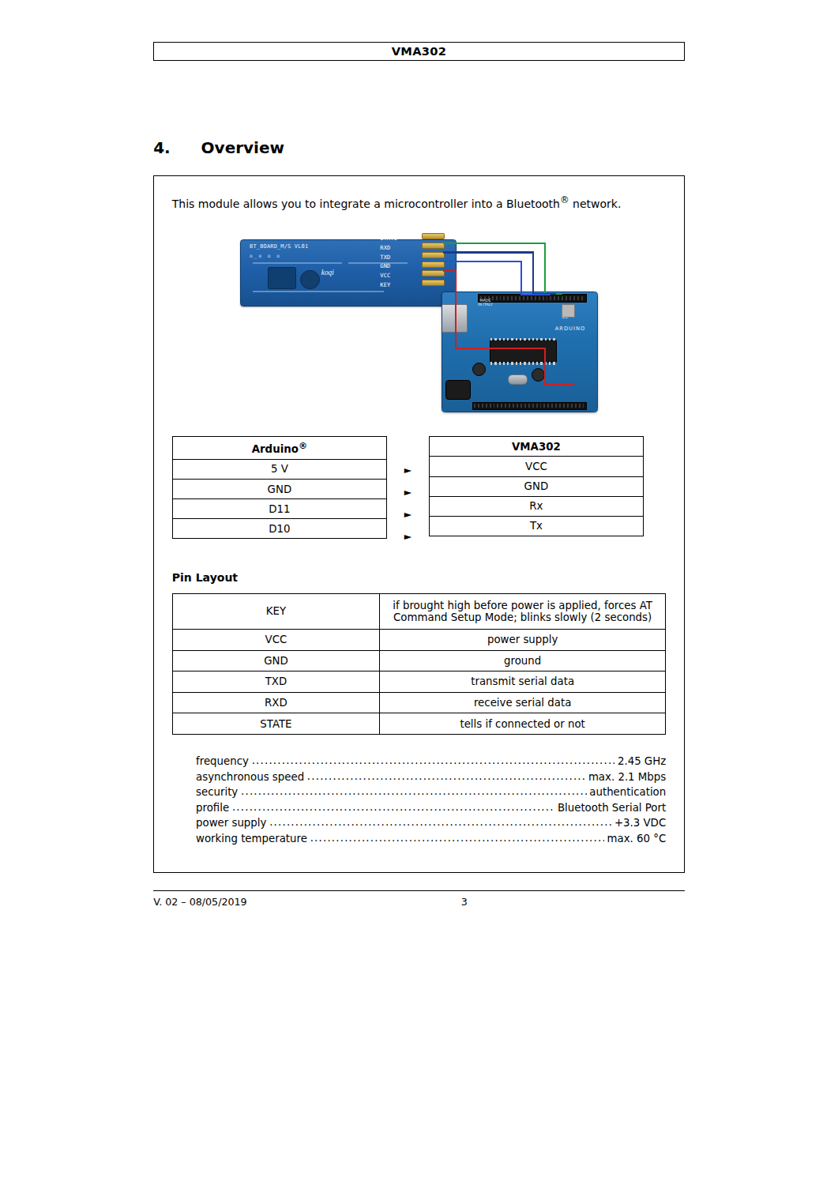VMA302
4. Overview
This module allows you to integrate a microcontroller into a Bluetooth® network.
BT_BOARD_M/S VL01
o_o o o
koqi
STATE
RXD
TXD
GND
VCC
KEY
MADE
IN ITALY
∞
ARDUINO
| Arduino ® |
| --- |
| 5 V |
| GND |
| D11 |
| D10 |
►
►
►
►
| VMA302 |
| --- |
| VCC |
| GND |
| Rx |
| Tx |
Pin Layout
| KEY | if brought high before power is applied, forces AT Command Setup Mode; blinks slowly (2 seconds) |
| VCC | power supply |
| GND | ground |
| TXD | transmit serial data |
| RXD | receive serial data |
| STATE | tells if connected or not |
frequency .................................................................................................. 2.45 GHz
asynchronous speed ..................................................................................... max. 2.1 Mbps
security ................................................................................................. authentication
profile .................................................................................................. Bluetooth Serial Port
power supply ..................................................................................................... +3.3 VDC
working temperature ..................................................................................... max. 60 °C
V. 02 – 08/05/2019
3